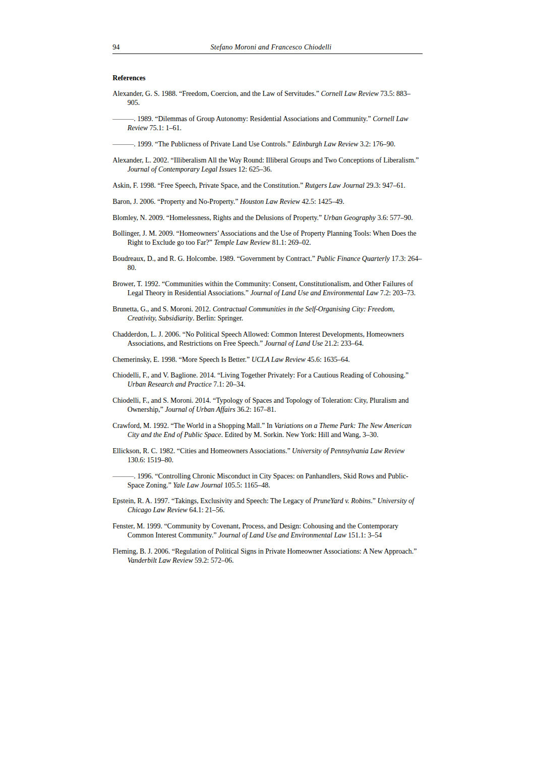94 Stefano Moroni and Francesco Chiodelli
References
Alexander, G. S. 1988. “Freedom, Coercion, and the Law of Servitudes.” Cornell Law Review 73.5: 883–905.
———. 1989. “Dilemmas of Group Autonomy: Residential Associations and Community.” Cornell Law Review 75.1: 1–61.
———. 1999. “The Publicness of Private Land Use Controls.” Edinburgh Law Review 3.2: 176–90.
Alexander, L. 2002. “Illiberalism All the Way Round: Illiberal Groups and Two Conceptions of Liberalism.” Journal of Contemporary Legal Issues 12: 625–36.
Askin, F. 1998. “Free Speech, Private Space, and the Constitution.” Rutgers Law Journal 29.3: 947–61.
Baron, J. 2006. “Property and No-Property.” Houston Law Review 42.5: 1425–49.
Blomley, N. 2009. “Homelessness, Rights and the Delusions of Property.” Urban Geography 3.6: 577–90.
Bollinger, J. M. 2009. “Homeowners’ Associations and the Use of Property Planning Tools: When Does the Right to Exclude go too Far?” Temple Law Review 81.1: 269–02.
Boudreaux, D., and R. G. Holcombe. 1989. “Government by Contract.” Public Finance Quarterly 17.3: 264–80.
Brower, T. 1992. “Communities within the Community: Consent, Constitutionalism, and Other Failures of Legal Theory in Residential Associations.” Journal of Land Use and Environmental Law 7.2: 203–73.
Brunetta, G., and S. Moroni. 2012. Contractual Communities in the Self-Organising City: Freedom, Creativity, Subsidiarity. Berlin: Springer.
Chadderdon, L. J. 2006. “No Political Speech Allowed: Common Interest Developments, Homeowners Associations, and Restrictions on Free Speech.” Journal of Land Use 21.2: 233–64.
Chemerinsky, E. 1998. “More Speech Is Better.” UCLA Law Review 45.6: 1635–64.
Chiodelli, F., and V. Baglione. 2014. “Living Together Privately: For a Cautious Reading of Cohousing.” Urban Research and Practice 7.1: 20–34.
Chiodelli, F., and S. Moroni. 2014. “Typology of Spaces and Topology of Toleration: City, Pluralism and Ownership,” Journal of Urban Affairs 36.2: 167–81.
Crawford, M. 1992. “The World in a Shopping Mall.” In Variations on a Theme Park: The New American City and the End of Public Space. Edited by M. Sorkin. New York: Hill and Wang, 3–30.
Ellickson, R. C. 1982. “Cities and Homeowners Associations.” University of Pennsylvania Law Review 130.6: 1519–80.
———. 1996. “Controlling Chronic Misconduct in City Spaces: on Panhandlers, Skid Rows and Public-Space Zoning.” Yale Law Journal 105.5: 1165–48.
Epstein, R. A. 1997. “Takings, Exclusivity and Speech: The Legacy of PruneYard v. Robins.” University of Chicago Law Review 64.1: 21–56.
Fenster, M. 1999. “Community by Covenant, Process, and Design: Cohousing and the Contemporary Common Interest Community.” Journal of Land Use and Environmental Law 151.1: 3–54
Fleming, B. J. 2006. “Regulation of Political Signs in Private Homeowner Associations: A New Approach.” Vanderbilt Law Review 59.2: 572–06.